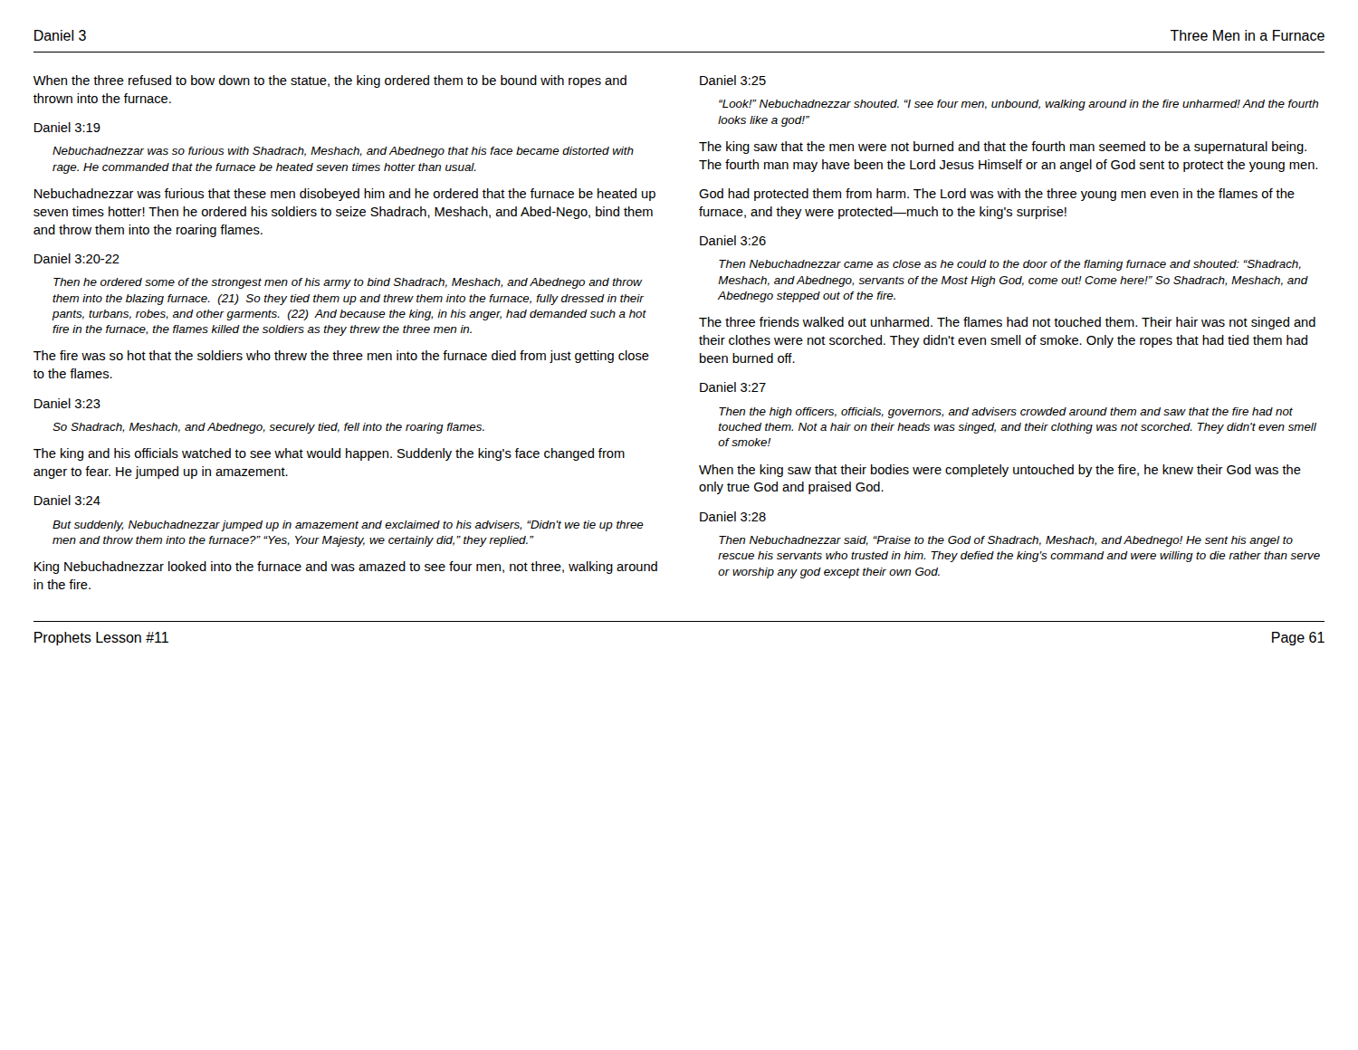Daniel 3 Three Men in a Furnace
When the three refused to bow down to the statue, the king ordered them to be bound with ropes and thrown into the furnace.
Daniel 3:19
Nebuchadnezzar was so furious with Shadrach, Meshach, and Abednego that his face became distorted with rage. He commanded that the furnace be heated seven times hotter than usual.
Nebuchadnezzar was furious that these men disobeyed him and he ordered that the furnace be heated up seven times hotter! Then he ordered his soldiers to seize Shadrach, Meshach, and Abed-Nego, bind them and throw them into the roaring flames.
Daniel 3:20-22
Then he ordered some of the strongest men of his army to bind Shadrach, Meshach, and Abednego and throw them into the blazing furnace. (21) So they tied them up and threw them into the furnace, fully dressed in their pants, turbans, robes, and other garments. (22) And because the king, in his anger, had demanded such a hot fire in the furnace, the flames killed the soldiers as they threw the three men in.
The fire was so hot that the soldiers who threw the three men into the furnace died from just getting close to the flames.
Daniel 3:23
So Shadrach, Meshach, and Abednego, securely tied, fell into the roaring flames.
The king and his officials watched to see what would happen. Suddenly the king's face changed from anger to fear. He jumped up in amazement.
Daniel 3:24
But suddenly, Nebuchadnezzar jumped up in amazement and exclaimed to his advisers, “Didn't we tie up three men and throw them into the furnace?” “Yes, Your Majesty, we certainly did,” they replied.”
King Nebuchadnezzar looked into the furnace and was amazed to see four men, not three, walking around in the fire.
Daniel 3:25
“Look!” Nebuchadnezzar shouted. “I see four men, unbound, walking around in the fire unharmed! And the fourth looks like a god!”
The king saw that the men were not burned and that the fourth man seemed to be a supernatural being. The fourth man may have been the Lord Jesus Himself or an angel of God sent to protect the young men.
God had protected them from harm. The Lord was with the three young men even in the flames of the furnace, and they were protected—much to the king's surprise!
Daniel 3:26
Then Nebuchadnezzar came as close as he could to the door of the flaming furnace and shouted: “Shadrach, Meshach, and Abednego, servants of the Most High God, come out! Come here!” So Shadrach, Meshach, and Abednego stepped out of the fire.
The three friends walked out unharmed. The flames had not touched them. Their hair was not singed and their clothes were not scorched. They didn't even smell of smoke. Only the ropes that had tied them had been burned off.
Daniel 3:27
Then the high officers, officials, governors, and advisers crowded around them and saw that the fire had not touched them. Not a hair on their heads was singed, and their clothing was not scorched. They didn't even smell of smoke!
When the king saw that their bodies were completely untouched by the fire, he knew their God was the only true God and praised God.
Daniel 3:28
Then Nebuchadnezzar said, “Praise to the God of Shadrach, Meshach, and Abednego! He sent his angel to rescue his servants who trusted in him. They defied the king's command and were willing to die rather than serve or worship any god except their own God.
Prophets Lesson #11 Page 61